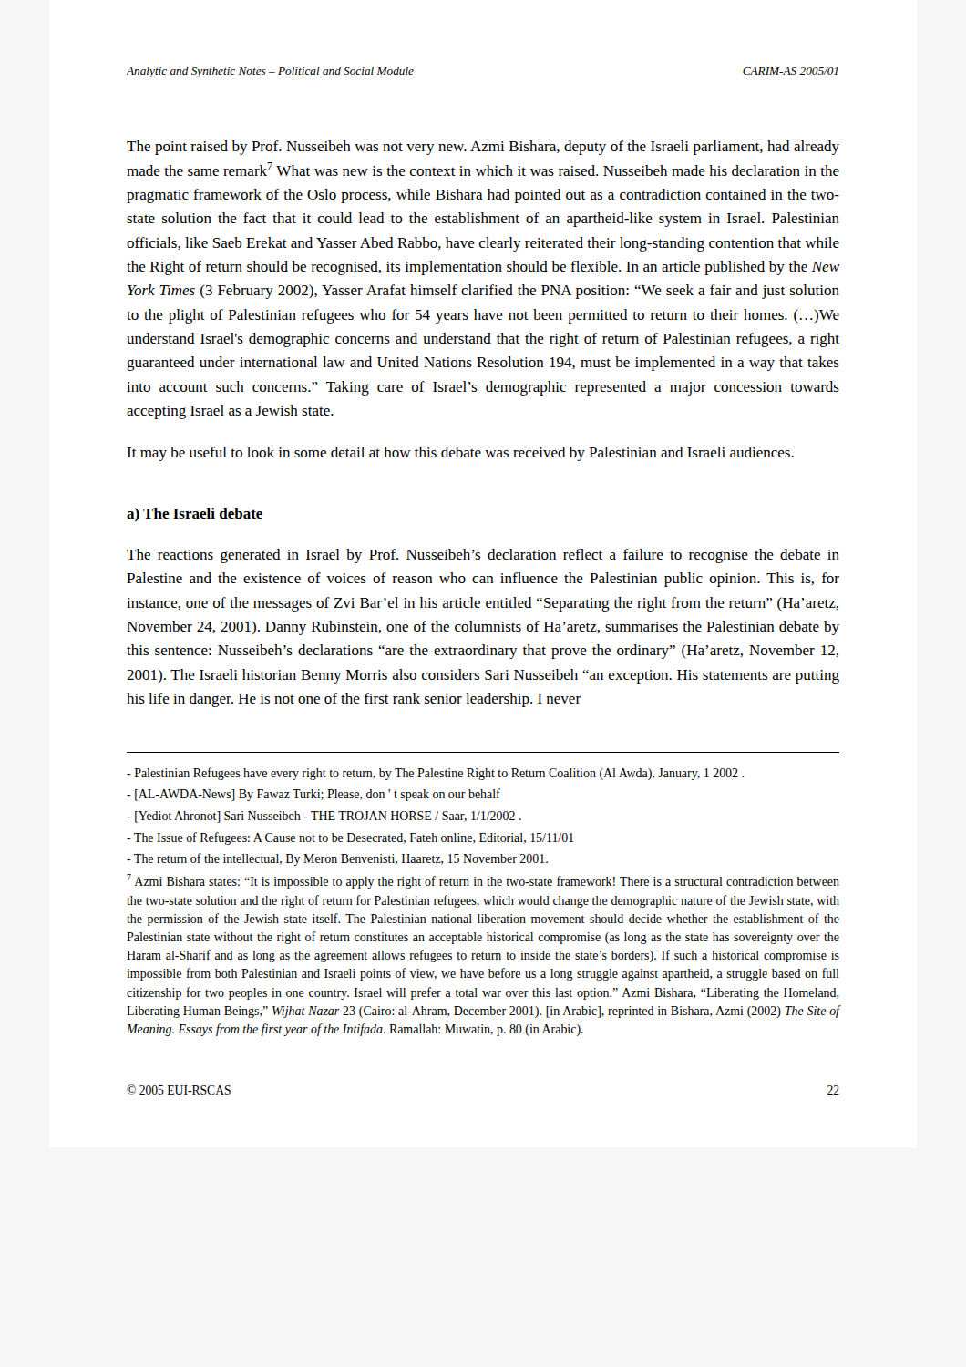Analytic and Synthetic Notes – Political and Social Module CARIM-AS 2005/01
The point raised by Prof. Nusseibeh was not very new. Azmi Bishara, deputy of the Israeli parliament, had already made the same remark7 What was new is the context in which it was raised. Nusseibeh made his declaration in the pragmatic framework of the Oslo process, while Bishara had pointed out as a contradiction contained in the two-state solution the fact that it could lead to the establishment of an apartheid-like system in Israel. Palestinian officials, like Saeb Erekat and Yasser Abed Rabbo, have clearly reiterated their long-standing contention that while the Right of return should be recognised, its implementation should be flexible. In an article published by the New York Times (3 February 2002), Yasser Arafat himself clarified the PNA position: “We seek a fair and just solution to the plight of Palestinian refugees who for 54 years have not been permitted to return to their homes. (…)We understand Israel's demographic concerns and understand that the right of return of Palestinian refugees, a right guaranteed under international law and United Nations Resolution 194, must be implemented in a way that takes into account such concerns.” Taking care of Israel’s demographic represented a major concession towards accepting Israel as a Jewish state.
It may be useful to look in some detail at how this debate was received by Palestinian and Israeli audiences.
a) The Israeli debate
The reactions generated in Israel by Prof. Nusseibeh’s declaration reflect a failure to recognise the debate in Palestine and the existence of voices of reason who can influence the Palestinian public opinion. This is, for instance, one of the messages of Zvi Bar’el in his article entitled “Separating the right from the return” (Ha’aretz, November 24, 2001). Danny Rubinstein, one of the columnists of Ha’aretz, summarises the Palestinian debate by this sentence: Nusseibeh’s declarations “are the extraordinary that prove the ordinary” (Ha’aretz, November 12, 2001). The Israeli historian Benny Morris also considers Sari Nusseibeh “an exception. His statements are putting his life in danger. He is not one of the first rank senior leadership. I never
- Palestinian Refugees have every right to return, by The Palestine Right to Return Coalition (Al Awda), January, 1 2002 .
- [AL-AWDA-News] By Fawaz Turki; Please, don ' t speak on our behalf
- [Yediot Ahronot] Sari Nusseibeh - THE TROJAN HORSE / Saar, 1/1/2002 .
- The Issue of Refugees: A Cause not to be Desecrated, Fateh online, Editorial, 15/11/01
- The return of the intellectual, By Meron Benvenisti, Haaretz, 15 November 2001.
7 Azmi Bishara states: “It is impossible to apply the right of return in the two-state framework! There is a structural contradiction between the two-state solution and the right of return for Palestinian refugees, which would change the demographic nature of the Jewish state, with the permission of the Jewish state itself. The Palestinian national liberation movement should decide whether the establishment of the Palestinian state without the right of return constitutes an acceptable historical compromise (as long as the state has sovereignty over the Haram al-Sharif and as long as the agreement allows refugees to return to inside the state’s borders). If such a historical compromise is impossible from both Palestinian and Israeli points of view, we have before us a long struggle against apartheid, a struggle based on full citizenship for two peoples in one country. Israel will prefer a total war over this last option.” Azmi Bishara, “Liberating the Homeland, Liberating Human Beings,” Wijhat Nazar 23 (Cairo: al-Ahram, December 2001). [in Arabic], reprinted in Bishara, Azmi (2002) The Site of Meaning. Essays from the first year of the Intifada. Ramallah: Muwatin, p. 80 (in Arabic).
© 2005 EUI-RSCAS 22